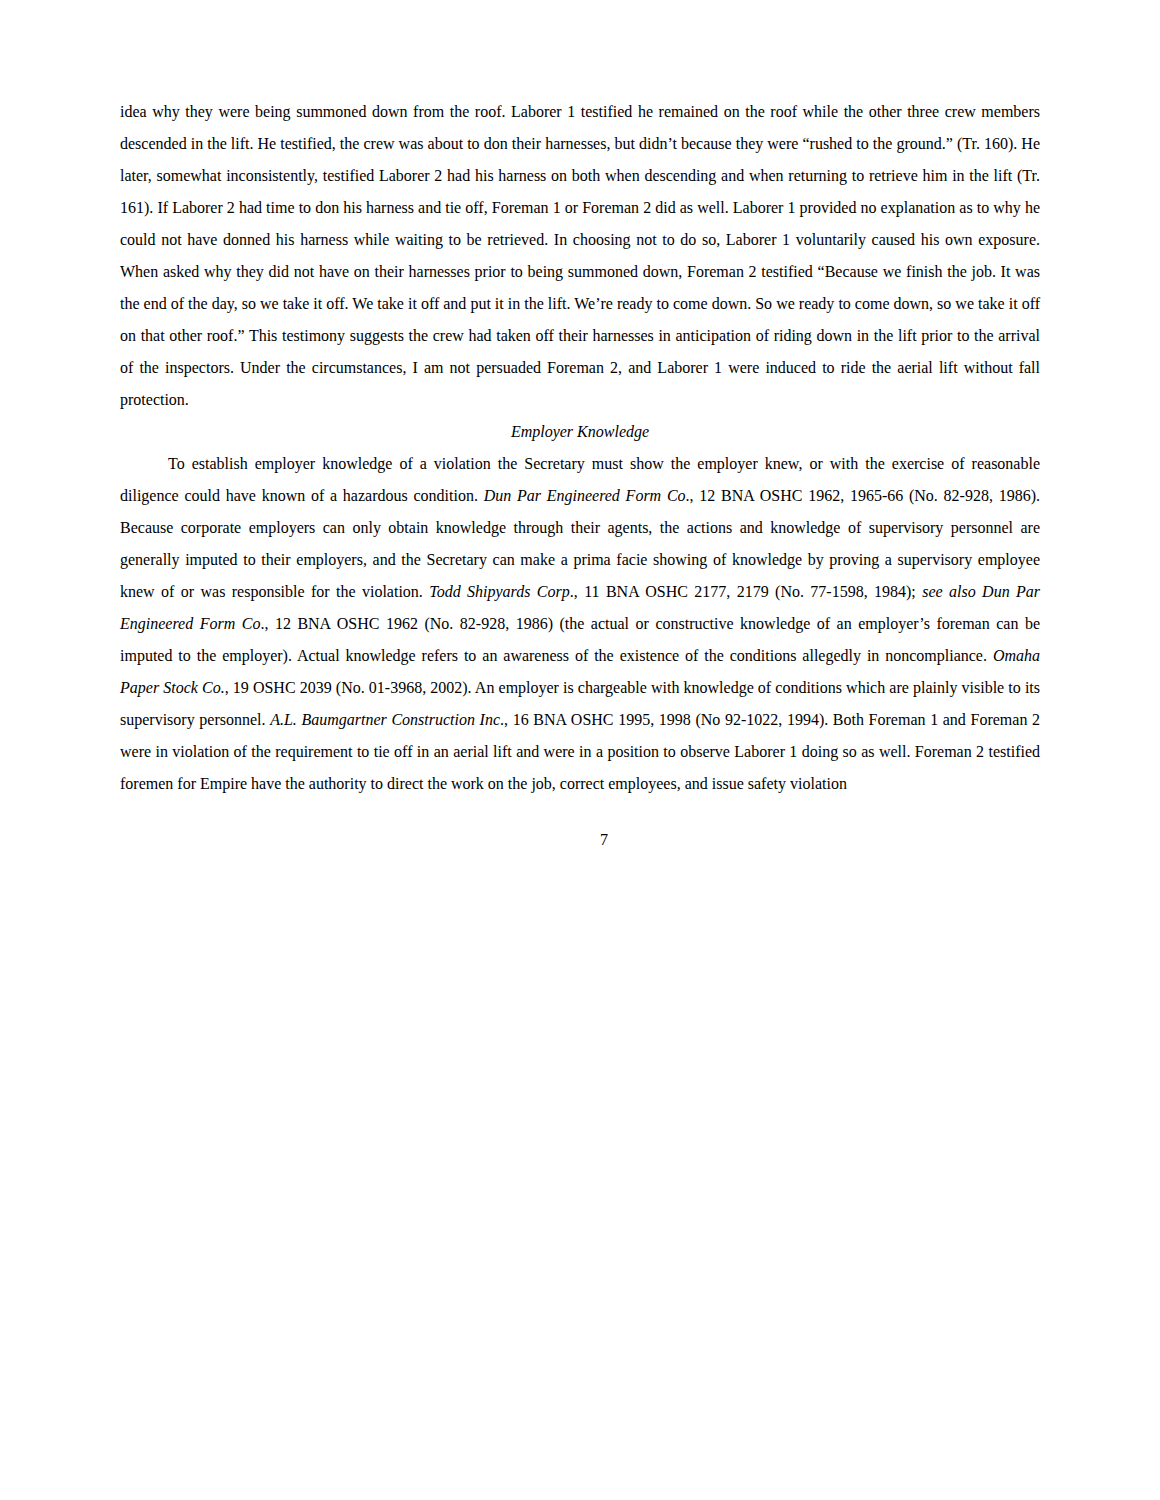idea why they were being summoned down from the roof. Laborer 1 testified he remained on the roof while the other three crew members descended in the lift. He testified, the crew was about to don their harnesses, but didn’t because they were “rushed to the ground.” (Tr. 160). He later, somewhat inconsistently, testified Laborer 2 had his harness on both when descending and when returning to retrieve him in the lift (Tr. 161). If Laborer 2 had time to don his harness and tie off, Foreman 1 or Foreman 2 did as well. Laborer 1 provided no explanation as to why he could not have donned his harness while waiting to be retrieved. In choosing not to do so, Laborer 1 voluntarily caused his own exposure. When asked why they did not have on their harnesses prior to being summoned down, Foreman 2 testified “Because we finish the job. It was the end of the day, so we take it off. We take it off and put it in the lift. We’re ready to come down. So we ready to come down, so we take it off on that other roof.” This testimony suggests the crew had taken off their harnesses in anticipation of riding down in the lift prior to the arrival of the inspectors. Under the circumstances, I am not persuaded Foreman 2, and Laborer 1 were induced to ride the aerial lift without fall protection.
Employer Knowledge
To establish employer knowledge of a violation the Secretary must show the employer knew, or with the exercise of reasonable diligence could have known of a hazardous condition. Dun Par Engineered Form Co., 12 BNA OSHC 1962, 1965-66 (No. 82-928, 1986). Because corporate employers can only obtain knowledge through their agents, the actions and knowledge of supervisory personnel are generally imputed to their employers, and the Secretary can make a prima facie showing of knowledge by proving a supervisory employee knew of or was responsible for the violation. Todd Shipyards Corp., 11 BNA OSHC 2177, 2179 (No. 77-1598, 1984); see also Dun Par Engineered Form Co., 12 BNA OSHC 1962 (No. 82-928, 1986) (the actual or constructive knowledge of an employer’s foreman can be imputed to the employer). Actual knowledge refers to an awareness of the existence of the conditions allegedly in noncompliance. Omaha Paper Stock Co., 19 OSHC 2039 (No. 01-3968, 2002). An employer is chargeable with knowledge of conditions which are plainly visible to its supervisory personnel. A.L. Baumgartner Construction Inc., 16 BNA OSHC 1995, 1998 (No 92-1022, 1994). Both Foreman 1 and Foreman 2 were in violation of the requirement to tie off in an aerial lift and were in a position to observe Laborer 1 doing so as well. Foreman 2 testified foremen for Empire have the authority to direct the work on the job, correct employees, and issue safety violation
7